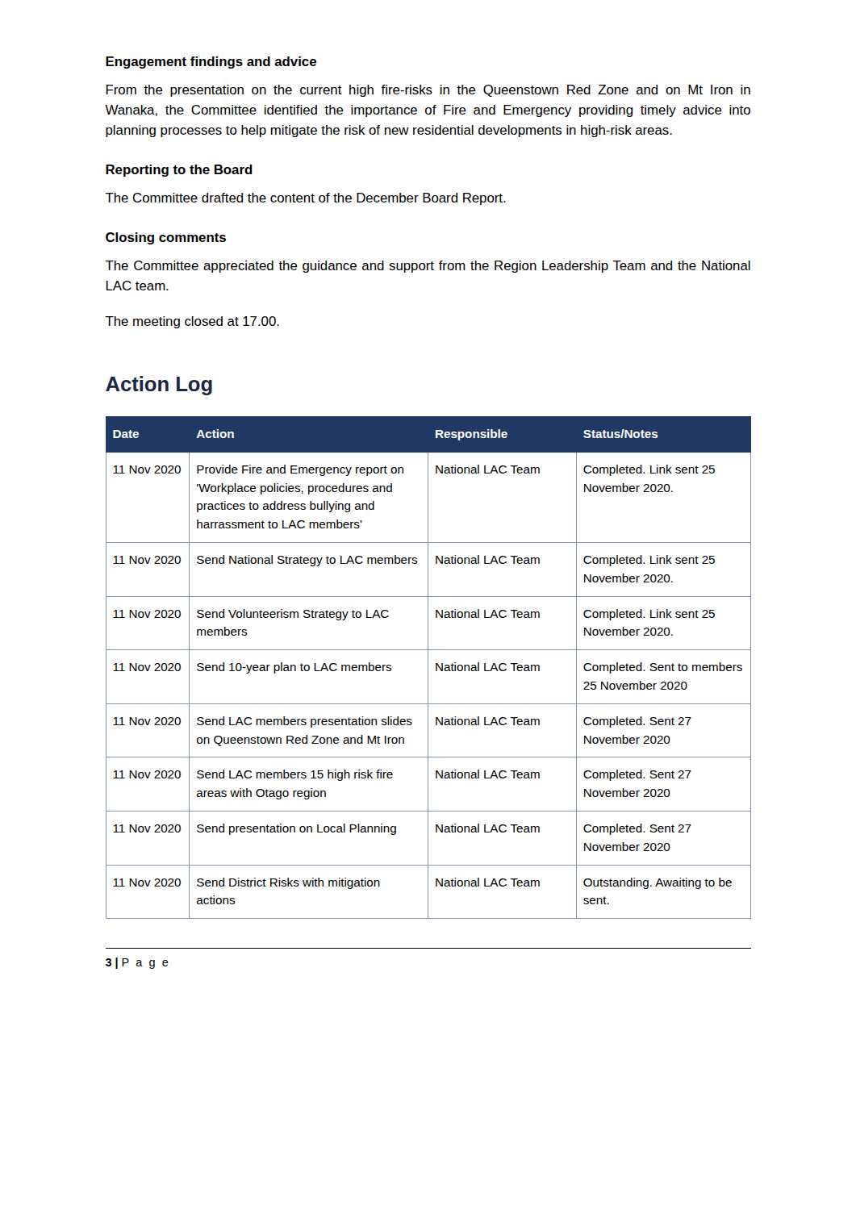Engagement findings and advice
From the presentation on the current high fire-risks in the Queenstown Red Zone and on Mt Iron in Wanaka, the Committee identified the importance of Fire and Emergency providing timely advice into planning processes to help mitigate the risk of new residential developments in high-risk areas.
Reporting to the Board
The Committee drafted the content of the December Board Report.
Closing comments
The Committee appreciated the guidance and support from the Region Leadership Team and the National LAC team.
The meeting closed at 17.00.
Action Log
| Date | Action | Responsible | Status/Notes |
| --- | --- | --- | --- |
| 11 Nov 2020 | Provide Fire and Emergency report on 'Workplace policies, procedures and practices to address bullying and harrassment to LAC members' | National LAC Team | Completed. Link sent 25 November 2020. |
| 11 Nov 2020 | Send National Strategy to LAC members | National LAC Team | Completed. Link sent 25 November 2020. |
| 11 Nov 2020 | Send Volunteerism Strategy to LAC members | National LAC Team | Completed. Link sent 25 November 2020. |
| 11 Nov 2020 | Send 10-year plan to LAC members | National LAC Team | Completed. Sent to members 25 November 2020 |
| 11 Nov 2020 | Send LAC members presentation slides on Queenstown Red Zone and Mt Iron | National LAC Team | Completed. Sent 27 November 2020 |
| 11 Nov 2020 | Send LAC members 15 high risk fire areas with Otago region | National LAC Team | Completed. Sent 27 November 2020 |
| 11 Nov 2020 | Send presentation on Local Planning | National LAC Team | Completed. Sent 27 November 2020 |
| 11 Nov 2020 | Send District Risks with mitigation actions | National LAC Team | Outstanding. Awaiting to be sent. |
3 | P a g e